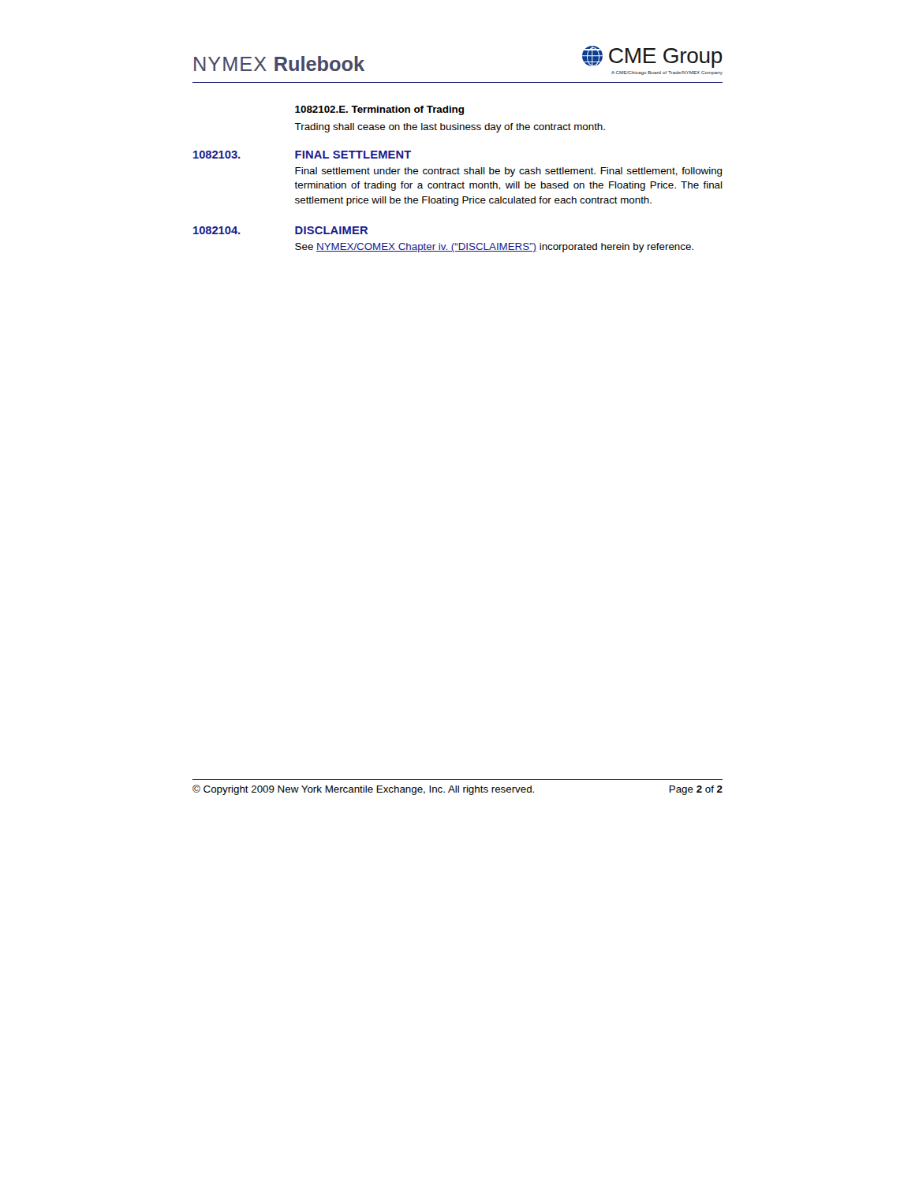NYMEX Rulebook
CME Group
A CME/Chicago Board of Trade/NYMEX Company
1082102.E. Termination of Trading
Trading shall cease on the last business day of the contract month.
1082103.
FINAL SETTLEMENT
Final settlement under the contract shall be by cash settlement. Final settlement, following termination of trading for a contract month, will be based on the Floating Price. The final settlement price will be the Floating Price calculated for each contract month.
1082104.
DISCLAIMER
See NYMEX/COMEX Chapter iv. (“DISCLAIMERS”) incorporated herein by reference.
© Copyright 2009 New York Mercantile Exchange, Inc. All rights reserved.
Page 2 of 2